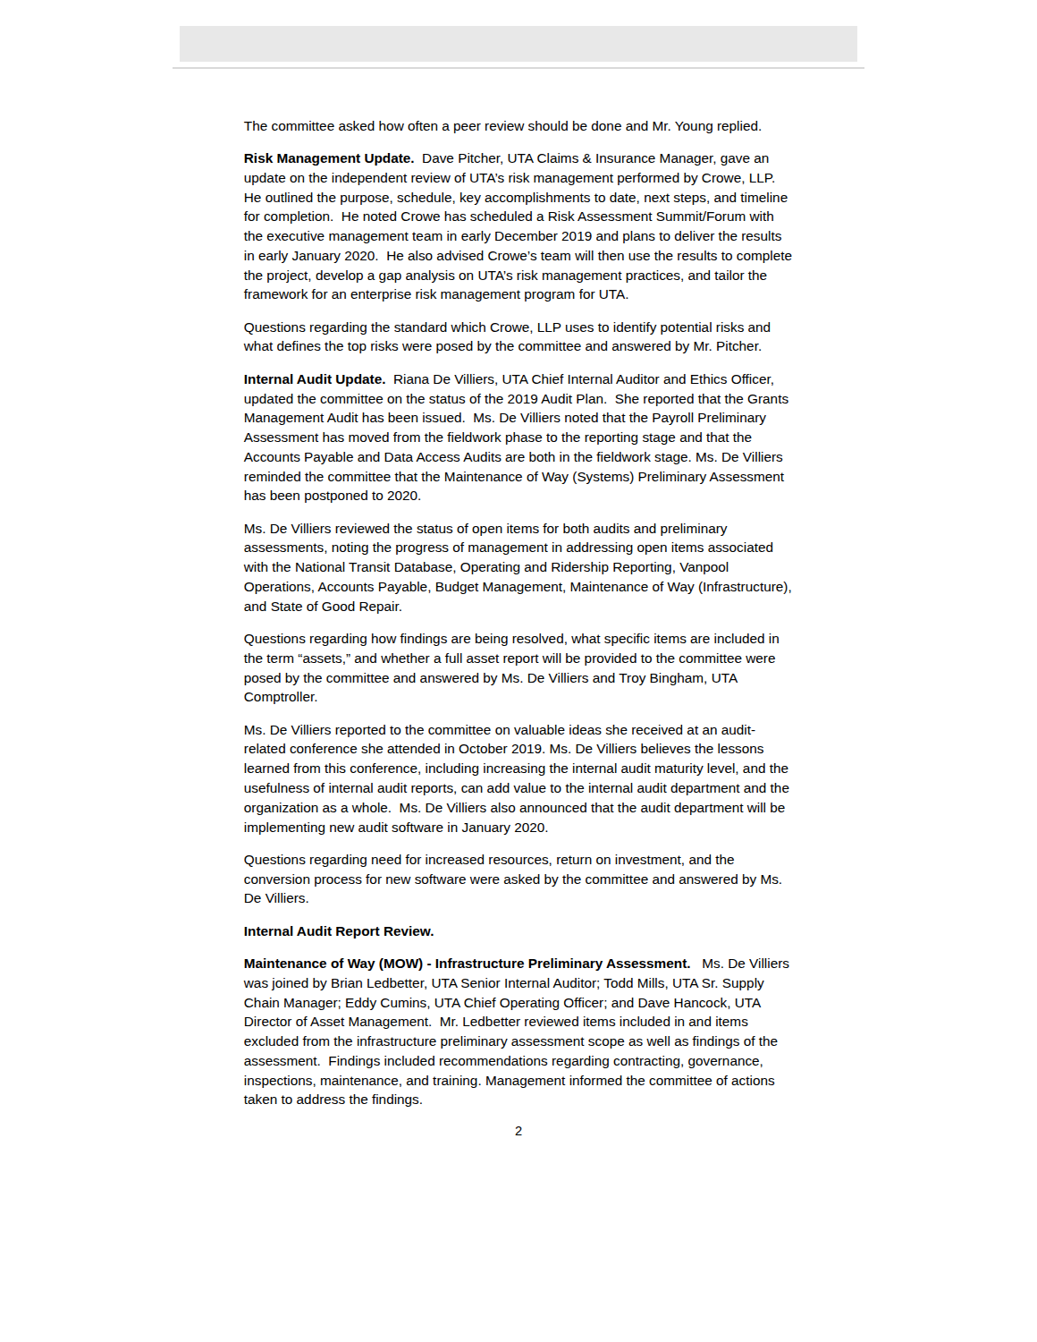The committee asked how often a peer review should be done and Mr. Young replied.
Risk Management Update. Dave Pitcher, UTA Claims & Insurance Manager, gave an update on the independent review of UTA’s risk management performed by Crowe, LLP. He outlined the purpose, schedule, key accomplishments to date, next steps, and timeline for completion. He noted Crowe has scheduled a Risk Assessment Summit/Forum with the executive management team in early December 2019 and plans to deliver the results in early January 2020. He also advised Crowe’s team will then use the results to complete the project, develop a gap analysis on UTA’s risk management practices, and tailor the framework for an enterprise risk management program for UTA.
Questions regarding the standard which Crowe, LLP uses to identify potential risks and what defines the top risks were posed by the committee and answered by Mr. Pitcher.
Internal Audit Update. Riana De Villiers, UTA Chief Internal Auditor and Ethics Officer, updated the committee on the status of the 2019 Audit Plan. She reported that the Grants Management Audit has been issued. Ms. De Villiers noted that the Payroll Preliminary Assessment has moved from the fieldwork phase to the reporting stage and that the Accounts Payable and Data Access Audits are both in the fieldwork stage. Ms. De Villiers reminded the committee that the Maintenance of Way (Systems) Preliminary Assessment has been postponed to 2020.
Ms. De Villiers reviewed the status of open items for both audits and preliminary assessments, noting the progress of management in addressing open items associated with the National Transit Database, Operating and Ridership Reporting, Vanpool Operations, Accounts Payable, Budget Management, Maintenance of Way (Infrastructure), and State of Good Repair.
Questions regarding how findings are being resolved, what specific items are included in the term “assets,” and whether a full asset report will be provided to the committee were posed by the committee and answered by Ms. De Villiers and Troy Bingham, UTA Comptroller.
Ms. De Villiers reported to the committee on valuable ideas she received at an audit-related conference she attended in October 2019. Ms. De Villiers believes the lessons learned from this conference, including increasing the internal audit maturity level, and the usefulness of internal audit reports, can add value to the internal audit department and the organization as a whole. Ms. De Villiers also announced that the audit department will be implementing new audit software in January 2020.
Questions regarding need for increased resources, return on investment, and the conversion process for new software were asked by the committee and answered by Ms. De Villiers.
Internal Audit Report Review.
Maintenance of Way (MOW) - Infrastructure Preliminary Assessment. Ms. De Villiers was joined by Brian Ledbetter, UTA Senior Internal Auditor; Todd Mills, UTA Sr. Supply Chain Manager; Eddy Cumins, UTA Chief Operating Officer; and Dave Hancock, UTA Director of Asset Management. Mr. Ledbetter reviewed items included in and items excluded from the infrastructure preliminary assessment scope as well as findings of the assessment. Findings included recommendations regarding contracting, governance, inspections, maintenance, and training. Management informed the committee of actions taken to address the findings.
2